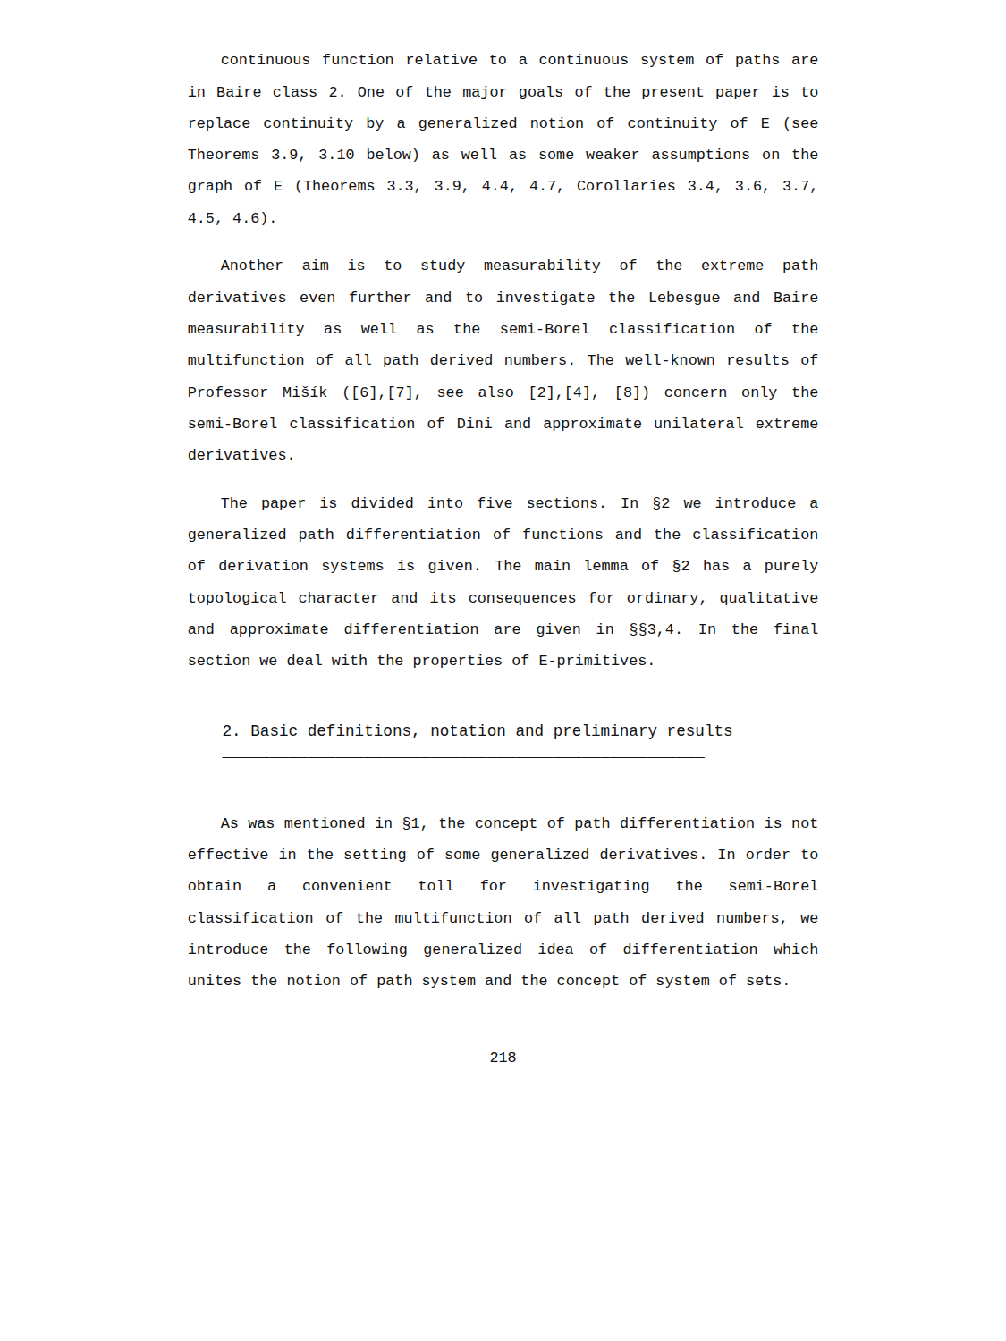continuous function relative to a continuous system of paths are in Baire class 2. One of the major goals of the present paper is to replace continuity by a generalized notion of continuity of E (see Theorems 3.9, 3.10 below) as well as some weaker assumptions on the graph of E (Theorems 3.3, 3.9, 4.4, 4.7, Corollaries 3.4, 3.6, 3.7, 4.5, 4.6).
Another aim is to study measurability of the extreme path derivatives even further and to investigate the Lebesgue and Baire measurability as well as the semi-Borel classification of the multifunction of all path derived numbers. The well-known results of Professor Mišík ([6],[7], see also [2],[4], [8]) concern only the semi-Borel classification of Dini and approximate unilateral extreme derivatives.
The paper is divided into five sections. In §2 we introduce a generalized path differentiation of functions and the classification of derivation systems is given. The main lemma of §2 has a purely topological character and its consequences for ordinary, qualitative and approximate differentiation are given in §§3,4. In the final section we deal with the properties of E-primitives.
2. Basic definitions, notation and preliminary results‾‾‾‾‾‾‾‾‾‾‾‾‾‾‾‾‾‾‾‾‾‾‾‾‾‾‾‾‾‾‾‾‾‾‾‾‾‾‾‾‾‾‾‾‾‾‾‾‾‾‾
As was mentioned in §1, the concept of path differentiation is not effective in the setting of some generalized derivatives. In order to obtain a convenient toll for investigating the semi-Borel classification of the multifunction of all path derived numbers, we introduce the following generalized idea of differentiation which unites the notion of path system and the concept of system of sets.
218